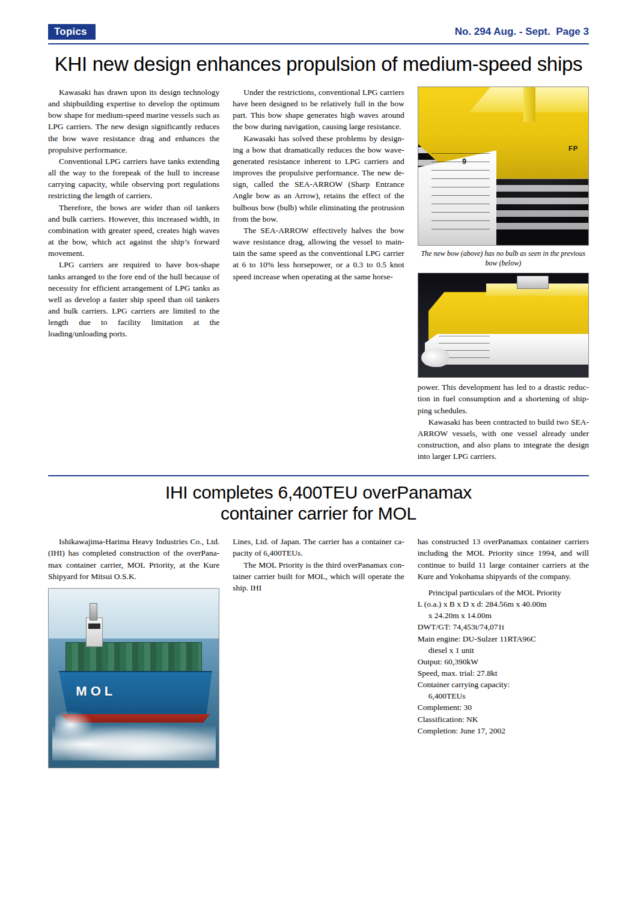Topics
No. 294 Aug. - Sept. Page 3
KHI new design enhances propulsion of medium-speed ships
Kawasaki has drawn upon its design technology and shipbuilding expertise to develop the optimum bow shape for medium-speed marine vessels such as LPG carriers. The new design significantly reduces the bow wave resistance drag and enhances the propulsive performance.
Conventional LPG carriers have tanks extending all the way to the forepeak of the hull to increase carrying capacity, while observing port regulations restricting the length of carriers.
Therefore, the bows are wider than oil tankers and bulk carriers. However, this increased width, in combination with greater speed, creates high waves at the bow, which act against the ship’s forward movement.
LPG carriers are required to have box-shape tanks arranged to the fore end of the hull because of necessity for efficient arrangement of LPG tanks as well as develop a faster ship speed than oil tankers and bulk carriers. LPG carriers are limited to the length due to facility limitation at the loading/unloading ports.
Under the restrictions, conventional LPG carriers have been designed to be relatively full in the bow part. This bow shape generates high waves around the bow during navigation, causing large resistance.
Kawasaki has solved these problems by designing a bow that dramatically reduces the bow wave-generated resistance inherent to LPG carriers and improves the propulsive performance. The new design, called the SEA-ARROW (Sharp Entrance Angle bow as an Arrow), retains the effect of the bulbous bow (bulb) while eliminating the protrusion from the bow.
The SEA-ARROW effectively halves the bow wave resistance drag, allowing the vessel to maintain the same speed as the conventional LPG carrier at 6 to 10% less horsepower, or a 0.3 to 0.5 knot speed increase when operating at the same horse-
9
FP
The new bow (above) has no bulb as seen in the previous bow (below)
power. This development has led to a drastic reduction in fuel consumption and a shortening of shipping schedules.
Kawasaki has been contracted to build two SEA-ARROW vessels, with one vessel already under construction, and also plans to integrate the design into larger LPG carriers.
IHI completes 6,400TEU overPanamax
container carrier for MOL
Ishikawajima-Harima Heavy Industries Co., Ltd. (IHI) has completed construction of the overPanamax container carrier, MOL Priority, at the Kure Shipyard for Mitsui O.S.K.
MOL
Lines, Ltd. of Japan. The carrier has a container capacity of 6,400TEUs.
The MOL Priority is the third overPanamax container carrier built for MOL, which will operate the ship. IHI
has constructed 13 overPanamax container carriers including the MOL Priority since 1994, and will continue to build 11 large container carriers at the Kure and Yokohama shipyards of the company.
Principal particulars of the MOL Priority
L (o.a.) x B x D x d: 284.56m x 40.00m
x 24.20m x 14.00m
DWT/GT: 74,453t/74,071t
Main engine: DU-Sulzer 11RTA96C
diesel x 1 unit
Output: 60,390kW
Speed, max. trial: 27.8kt
Container carrying capacity:
6,400TEUs
Complement: 30
Classification: NK
Completion: June 17, 2002